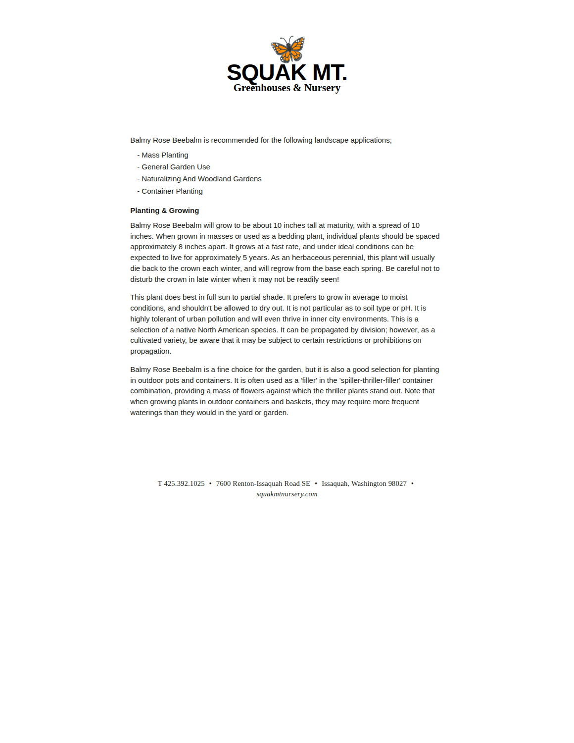🦋
SQUAK MT.
Greenhouses & Nursery
Balmy Rose Beebalm is recommended for the following landscape applications;
Mass Planting
General Garden Use
Naturalizing And Woodland Gardens
Container Planting
Planting & Growing
Balmy Rose Beebalm will grow to be about 10 inches tall at maturity, with a spread of 10 inches. When grown in masses or used as a bedding plant, individual plants should be spaced approximately 8 inches apart. It grows at a fast rate, and under ideal conditions can be expected to live for approximately 5 years. As an herbaceous perennial, this plant will usually die back to the crown each winter, and will regrow from the base each spring. Be careful not to disturb the crown in late winter when it may not be readily seen!
This plant does best in full sun to partial shade. It prefers to grow in average to moist conditions, and shouldn't be allowed to dry out. It is not particular as to soil type or pH. It is highly tolerant of urban pollution and will even thrive in inner city environments. This is a selection of a native North American species. It can be propagated by division; however, as a cultivated variety, be aware that it may be subject to certain restrictions or prohibitions on propagation.
Balmy Rose Beebalm is a fine choice for the garden, but it is also a good selection for planting in outdoor pots and containers. It is often used as a 'filler' in the 'spiller-thriller-filler' container combination, providing a mass of flowers against which the thriller plants stand out. Note that when growing plants in outdoor containers and baskets, they may require more frequent waterings than they would in the yard or garden.
T 425.392.1025 • 7600 Renton-Issaquah Road SE • Issaquah, Washington 98027 • squakmtnursery.com